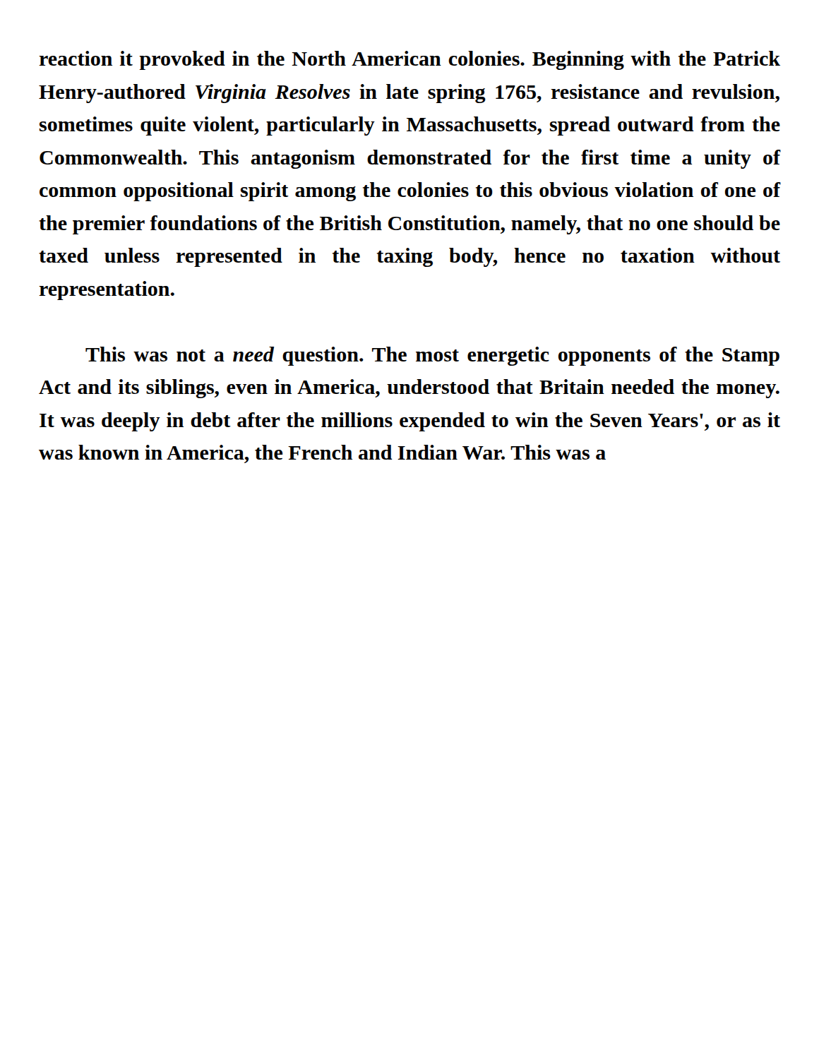reaction it provoked in the North American colonies. Beginning with the Patrick Henry-authored Virginia Resolves in late spring 1765, resistance and revulsion, sometimes quite violent, particularly in Massachusetts, spread outward from the Commonwealth. This antagonism demonstrated for the first time a unity of common oppositional spirit among the colonies to this obvious violation of one of the premier foundations of the British Constitution, namely, that no one should be taxed unless represented in the taxing body, hence no taxation without representation.
This was not a need question. The most energetic opponents of the Stamp Act and its siblings, even in America, understood that Britain needed the money. It was deeply in debt after the millions expended to win the Seven Years', or as it was known in America, the French and Indian War. This was a